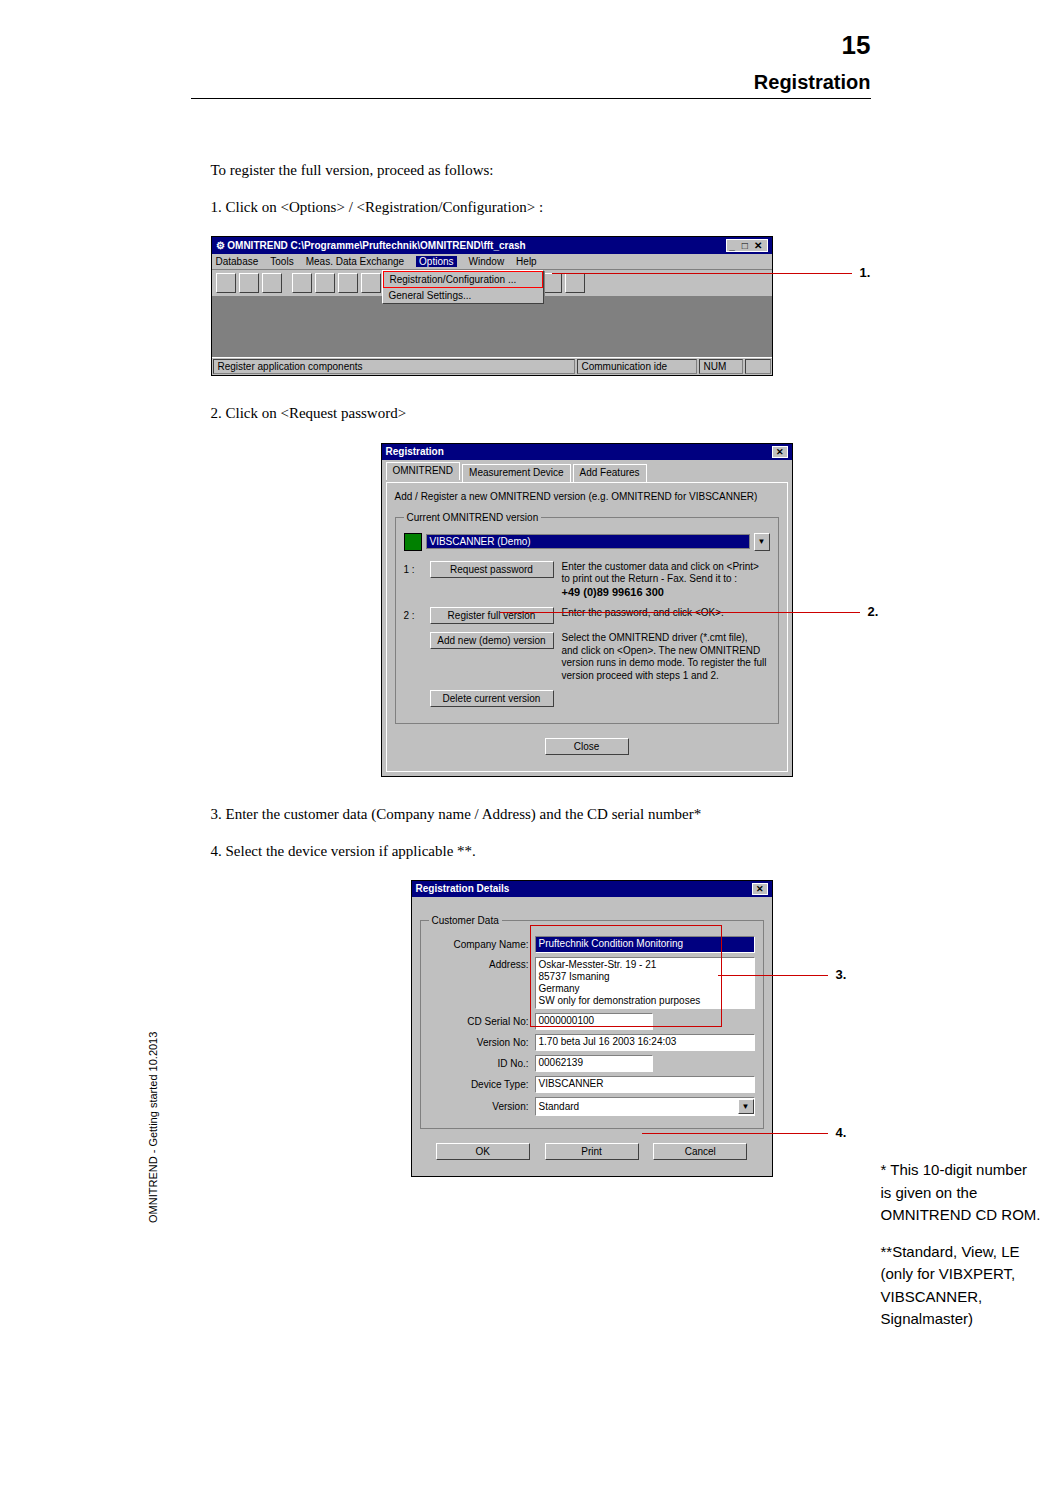15
Registration
To register the full version, proceed as follows:
1. Click on <Options> / <Registration/Configuration> :
⚙ OMNITREND C:\Programme\Pruftechnik\OMNITREND\fft_crash _ □ ✕
Database Tools Meas. Data Exchange Options Window Help
Registration/Configuration ...
General Settings...
Register application components
Communication ide
NUM
1.
2. Click on <Request password>
Registration ✕
OMNITREND Measurement Device Add Features
Add / Register a new OMNITREND version (e.g. OMNITREND for VIBSCANNER)
Current OMNITREND version
VIBSCANNER (Demo) ▼
1 : Request password Enter the customer data and click on <Print>
to print out the Return - Fax. Send it to :
+49 (0)89 99616 300
2 : Register full version Enter the password, and click <OK>.
Add new (demo) version Select the OMNITREND driver (*.cmt file),
and click on <Open>. The new OMNITREND
version runs in demo mode. To register the full
version proceed with steps 1 and 2.
Delete current version
Close
2.
3. Enter the customer data (Company name / Address) and the CD serial number*
4. Select the device version if applicable **.
* This 10-digit number is given on the OMNITREND CD ROM.
**Standard, View, LE (only for VIBXPERT, VIBSCANNER, Signalmaster)
Registration Details ✕
Customer Data
Company Name: Pruftechnik Condition Monitoring
Address: Oskar-Messter-Str. 19 - 21
85737 Ismaning
Germany
SW only for demonstration purposes
CD Serial No: 0000000100
Version No: 1.70 beta Jul 16 2003 16:24:03
ID No.: 00062139
Device Type: VIBSCANNER
Version: Standard ▼
OK Print Cancel
3.
4.
OMNITREND - Getting started 10.2013